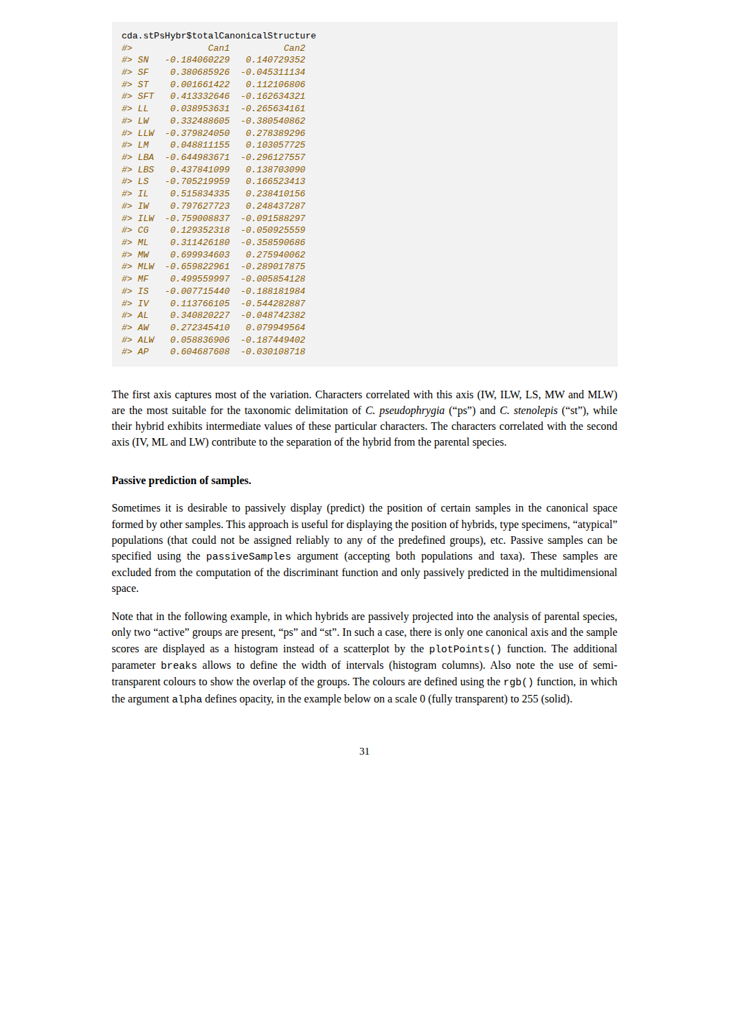cda.stPsHybr$totalCanonicalStructure
#>              Can1          Can2
#> SN   -0.184060229   0.140729352
#> SF    0.380685926  -0.045311134
#> ST    0.001661422   0.112106806
#> SFT   0.413332646  -0.162634321
#> LL    0.038953631  -0.265634161
#> LW    0.332488605  -0.380540862
#> LLW  -0.379824050   0.278389296
#> LM    0.048811155   0.103057725
#> LBA  -0.644983671  -0.296127557
#> LBS   0.437841099   0.138703090
#> LS   -0.705219959   0.166523413
#> IL    0.515834335   0.238410156
#> IW    0.797627723   0.248437287
#> ILW  -0.759008837  -0.091588297
#> CG    0.129352318  -0.050925559
#> ML    0.311426180  -0.358590686
#> MW    0.699934603   0.275940062
#> MLW  -0.659822961  -0.289017875
#> MF    0.499559997  -0.005854128
#> IS   -0.007715440  -0.188181984
#> IV    0.113766105  -0.544282887
#> AL    0.340820227  -0.048742382
#> AW    0.272345410   0.079949564
#> ALW   0.058836906  -0.187449402
#> AP    0.604687608  -0.030108718
The first axis captures most of the variation. Characters correlated with this axis (IW, ILW, LS, MW and MLW) are the most suitable for the taxonomic delimitation of C. pseudophrygia (“ps”) and C. stenolepis (“st”), while their hybrid exhibits intermediate values of these particular characters. The characters correlated with the second axis (IV, ML and LW) contribute to the separation of the hybrid from the parental species.
Passive prediction of samples.
Sometimes it is desirable to passively display (predict) the position of certain samples in the canonical space formed by other samples. This approach is useful for displaying the position of hybrids, type specimens, “atypical” populations (that could not be assigned reliably to any of the predefined groups), etc. Passive samples can be specified using the passiveSamples argument (accepting both populations and taxa). These samples are excluded from the computation of the discriminant function and only passively predicted in the multidimensional space.
Note that in the following example, in which hybrids are passively projected into the analysis of parental species, only two “active” groups are present, “ps” and “st”. In such a case, there is only one canonical axis and the sample scores are displayed as a histogram instead of a scatterplot by the plotPoints() function. The additional parameter breaks allows to define the width of intervals (histogram columns). Also note the use of semi-transparent colours to show the overlap of the groups. The colours are defined using the rgb() function, in which the argument alpha defines opacity, in the example below on a scale 0 (fully transparent) to 255 (solid).
31